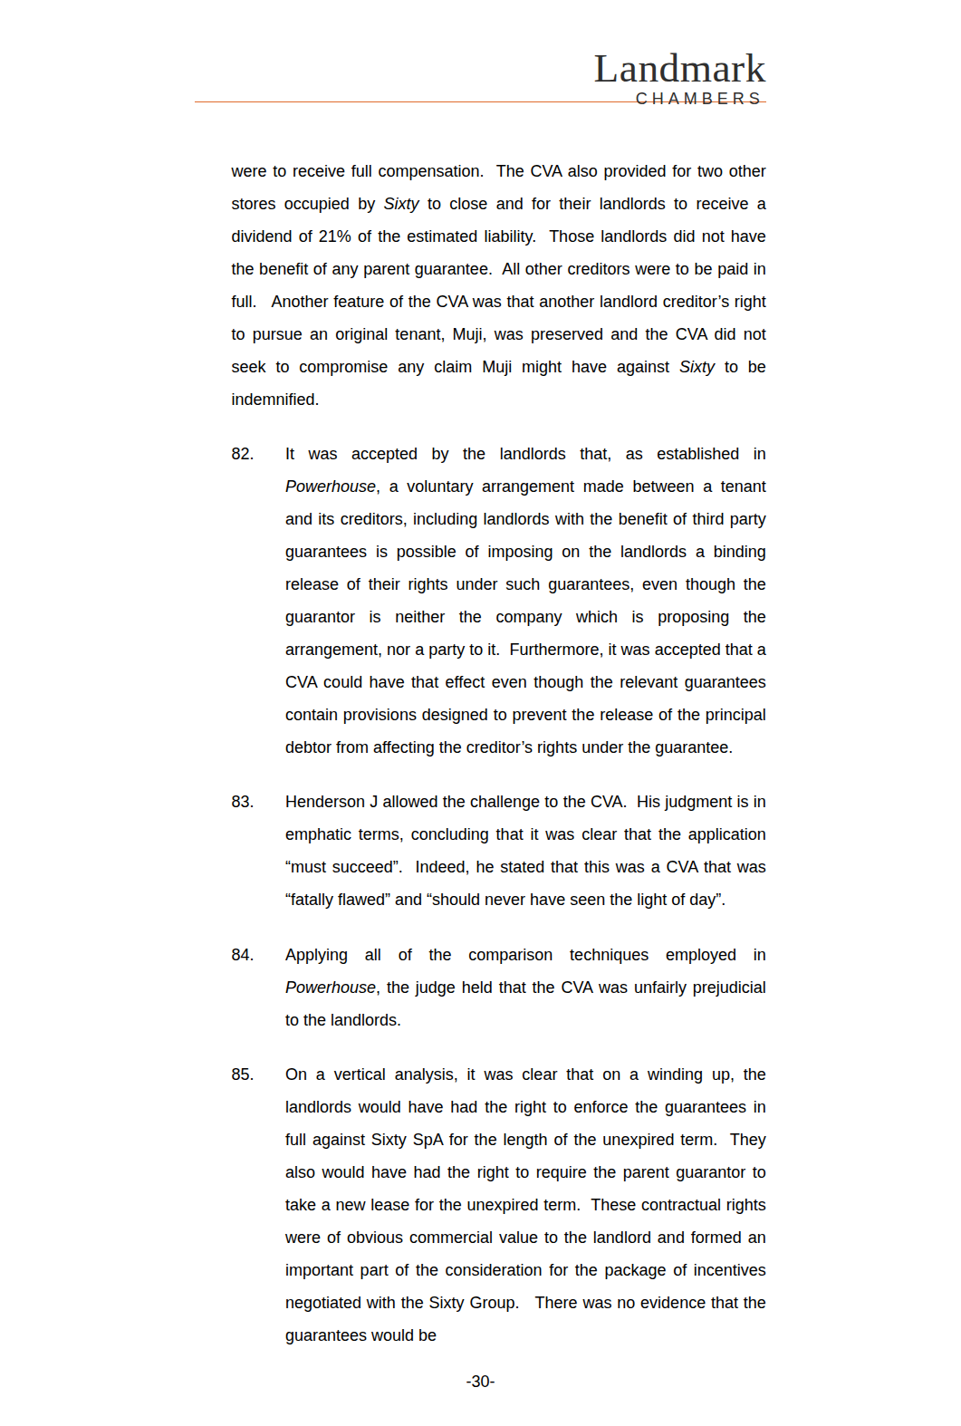Landmark
CHAMBERS
were to receive full compensation. The CVA also provided for two other stores occupied by Sixty to close and for their landlords to receive a dividend of 21% of the estimated liability. Those landlords did not have the benefit of any parent guarantee. All other creditors were to be paid in full. Another feature of the CVA was that another landlord creditor’s right to pursue an original tenant, Muji, was preserved and the CVA did not seek to compromise any claim Muji might have against Sixty to be indemnified.
82. It was accepted by the landlords that, as established in Powerhouse, a voluntary arrangement made between a tenant and its creditors, including landlords with the benefit of third party guarantees is possible of imposing on the landlords a binding release of their rights under such guarantees, even though the guarantor is neither the company which is proposing the arrangement, nor a party to it. Furthermore, it was accepted that a CVA could have that effect even though the relevant guarantees contain provisions designed to prevent the release of the principal debtor from affecting the creditor’s rights under the guarantee.
83. Henderson J allowed the challenge to the CVA. His judgment is in emphatic terms, concluding that it was clear that the application “must succeed”. Indeed, he stated that this was a CVA that was “fatally flawed” and “should never have seen the light of day”.
84. Applying all of the comparison techniques employed in Powerhouse, the judge held that the CVA was unfairly prejudicial to the landlords.
85. On a vertical analysis, it was clear that on a winding up, the landlords would have had the right to enforce the guarantees in full against Sixty SpA for the length of the unexpired term. They also would have had the right to require the parent guarantor to take a new lease for the unexpired term. These contractual rights were of obvious commercial value to the landlord and formed an important part of the consideration for the package of incentives negotiated with the Sixty Group. There was no evidence that the guarantees would be
-30-